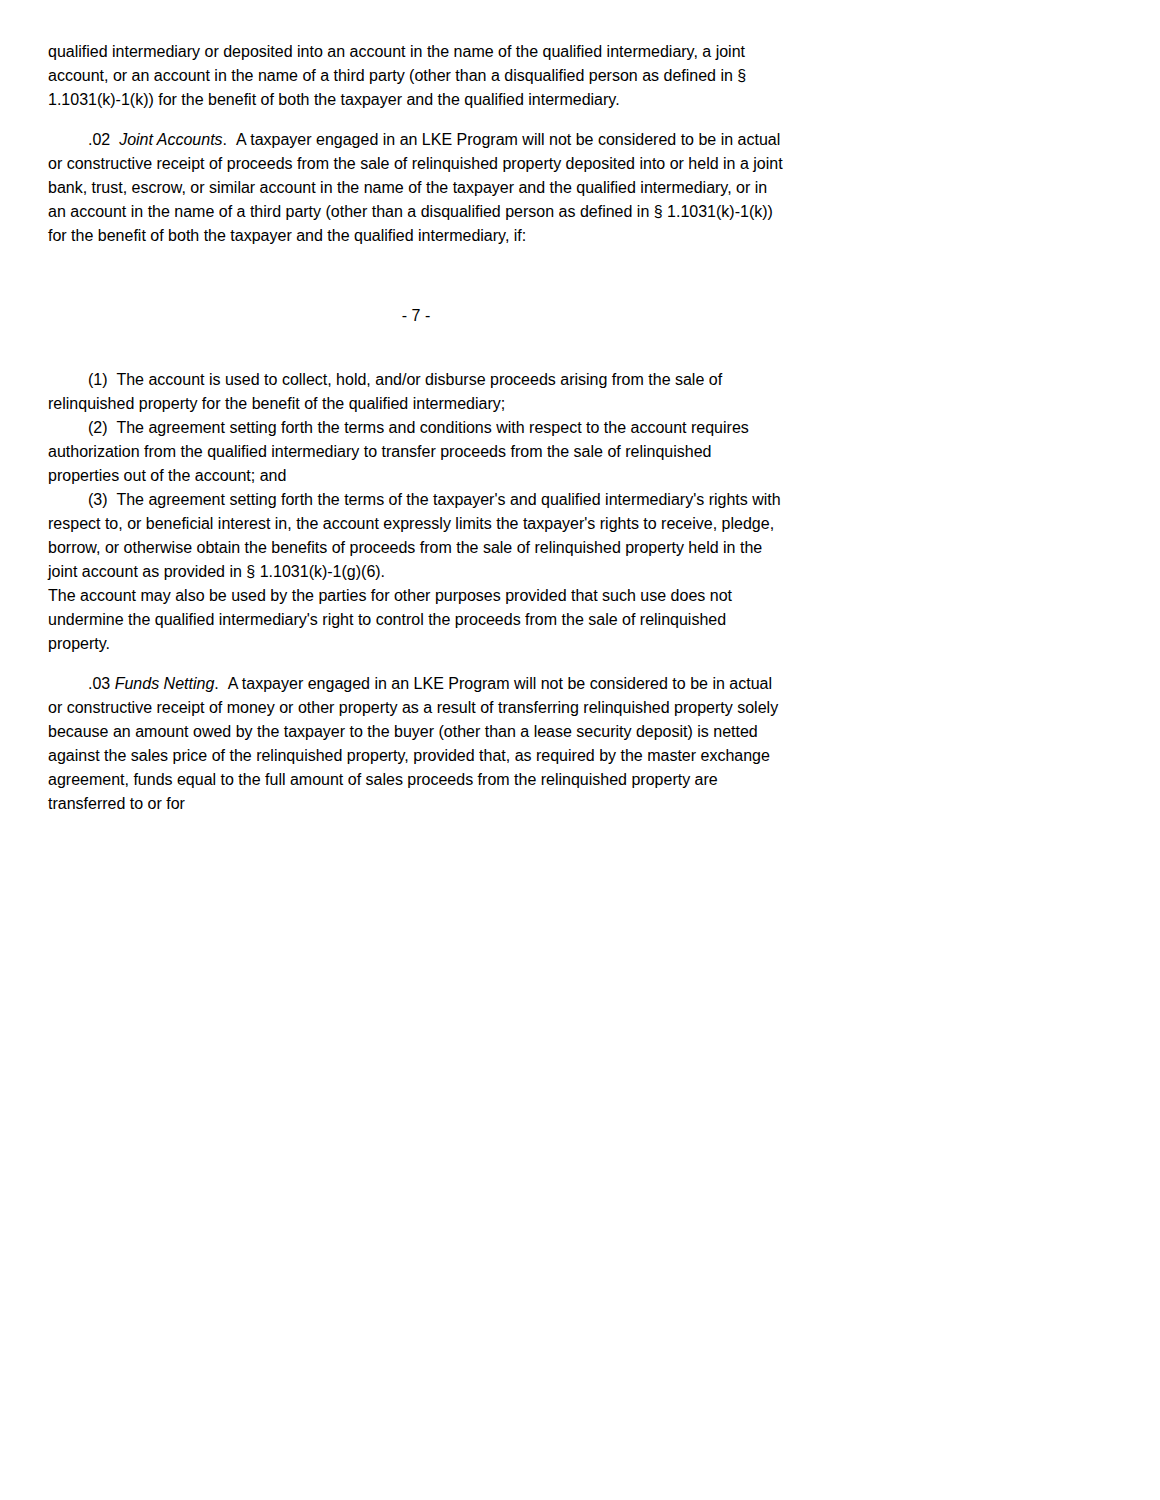qualified intermediary or deposited into an account in the name of the qualified intermediary, a joint account, or an account in the name of a third party (other than a disqualified person as defined in § 1.1031(k)-1(k)) for the benefit of both the taxpayer and the qualified intermediary.
.02 Joint Accounts. A taxpayer engaged in an LKE Program will not be considered to be in actual or constructive receipt of proceeds from the sale of relinquished property deposited into or held in a joint bank, trust, escrow, or similar account in the name of the taxpayer and the qualified intermediary, or in an account in the name of a third party (other than a disqualified person as defined in § 1.1031(k)-1(k)) for the benefit of both the taxpayer and the qualified intermediary, if:
- 7 -
(1) The account is used to collect, hold, and/or disburse proceeds arising from the sale of relinquished property for the benefit of the qualified intermediary;
(2) The agreement setting forth the terms and conditions with respect to the account requires authorization from the qualified intermediary to transfer proceeds from the sale of relinquished properties out of the account; and
(3) The agreement setting forth the terms of the taxpayer's and qualified intermediary's rights with respect to, or beneficial interest in, the account expressly limits the taxpayer's rights to receive, pledge, borrow, or otherwise obtain the benefits of proceeds from the sale of relinquished property held in the joint account as provided in § 1.1031(k)-1(g)(6).
The account may also be used by the parties for other purposes provided that such use does not undermine the qualified intermediary's right to control the proceeds from the sale of relinquished property.
.03 Funds Netting. A taxpayer engaged in an LKE Program will not be considered to be in actual or constructive receipt of money or other property as a result of transferring relinquished property solely because an amount owed by the taxpayer to the buyer (other than a lease security deposit) is netted against the sales price of the relinquished property, provided that, as required by the master exchange agreement, funds equal to the full amount of sales proceeds from the relinquished property are transferred to or for